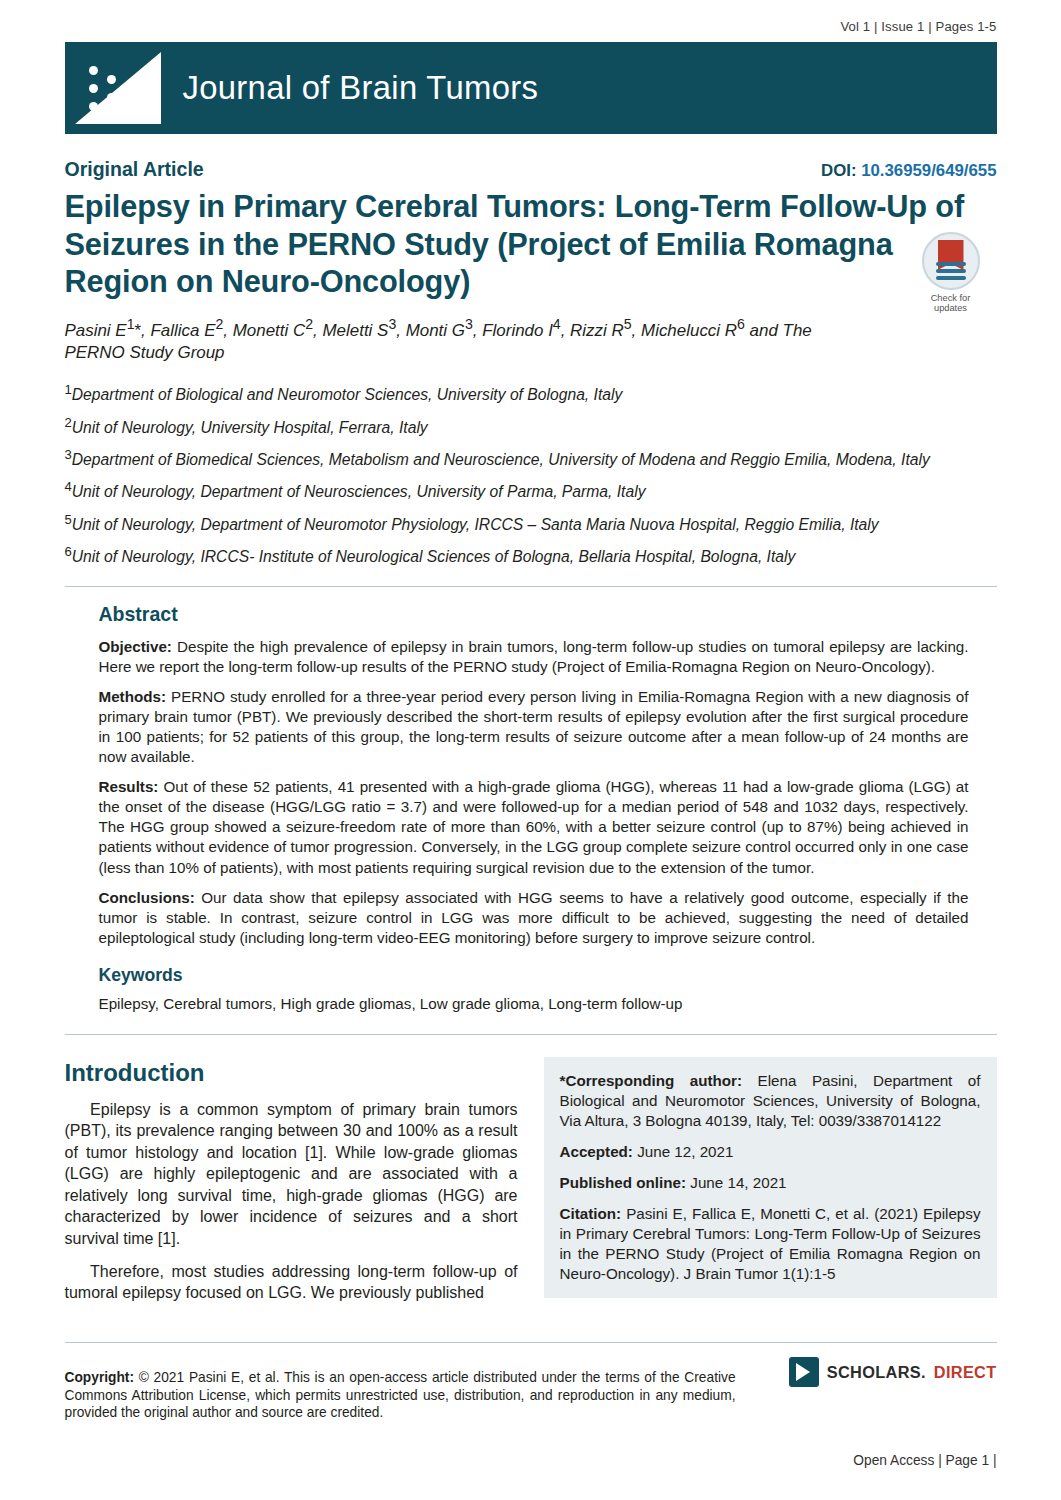Vol 1 | Issue 1 | Pages 1-5
Journal of Brain Tumors
Original Article
DOI: 10.36959/649/655
Epilepsy in Primary Cerebral Tumors: Long-Term Follow-Up of Seizures in the PERNO Study (Project of Emilia Romagna Region on Neuro-Oncology)
Check for
updates
Pasini E1*, Fallica E2, Monetti C2, Meletti S3, Monti G3, Florindo I4, Rizzi R5, Michelucci R6 and The PERNO Study Group
1Department of Biological and Neuromotor Sciences, University of Bologna, Italy
2Unit of Neurology, University Hospital, Ferrara, Italy
3Department of Biomedical Sciences, Metabolism and Neuroscience, University of Modena and Reggio Emilia, Modena, Italy
4Unit of Neurology, Department of Neurosciences, University of Parma, Parma, Italy
5Unit of Neurology, Department of Neuromotor Physiology, IRCCS – Santa Maria Nuova Hospital, Reggio Emilia, Italy
6Unit of Neurology, IRCCS- Institute of Neurological Sciences of Bologna, Bellaria Hospital, Bologna, Italy
Abstract
Objective: Despite the high prevalence of epilepsy in brain tumors, long-term follow-up studies on tumoral epilepsy are lacking. Here we report the long-term follow-up results of the PERNO study (Project of Emilia-Romagna Region on Neuro-Oncology).
Methods: PERNO study enrolled for a three-year period every person living in Emilia-Romagna Region with a new diagnosis of primary brain tumor (PBT). We previously described the short-term results of epilepsy evolution after the first surgical procedure in 100 patients; for 52 patients of this group, the long-term results of seizure outcome after a mean follow-up of 24 months are now available.
Results: Out of these 52 patients, 41 presented with a high-grade glioma (HGG), whereas 11 had a low-grade glioma (LGG) at the onset of the disease (HGG/LGG ratio = 3.7) and were followed-up for a median period of 548 and 1032 days, respectively. The HGG group showed a seizure-freedom rate of more than 60%, with a better seizure control (up to 87%) being achieved in patients without evidence of tumor progression. Conversely, in the LGG group complete seizure control occurred only in one case (less than 10% of patients), with most patients requiring surgical revision due to the extension of the tumor.
Conclusions: Our data show that epilepsy associated with HGG seems to have a relatively good outcome, especially if the tumor is stable. In contrast, seizure control in LGG was more difficult to be achieved, suggesting the need of detailed epileptological study (including long-term video-EEG monitoring) before surgery to improve seizure control.
Keywords
Epilepsy, Cerebral tumors, High grade gliomas, Low grade glioma, Long-term follow-up
Introduction
Epilepsy is a common symptom of primary brain tumors (PBT), its prevalence ranging between 30 and 100% as a result of tumor histology and location [1]. While low-grade gliomas (LGG) are highly epileptogenic and are associated with a relatively long survival time, high-grade gliomas (HGG) are characterized by lower incidence of seizures and a short survival time [1].
Therefore, most studies addressing long-term follow-up of tumoral epilepsy focused on LGG. We previously published
*Corresponding author: Elena Pasini, Department of Biological and Neuromotor Sciences, University of Bologna, Via Altura, 3 Bologna 40139, Italy, Tel: 0039/3387014122
Accepted: June 12, 2021
Published online: June 14, 2021
Citation: Pasini E, Fallica E, Monetti C, et al. (2021) Epilepsy in Primary Cerebral Tumors: Long-Term Follow-Up of Seizures in the PERNO Study (Project of Emilia Romagna Region on Neuro-Oncology). J Brain Tumor 1(1):1-5
Copyright: © 2021 Pasini E, et al. This is an open-access article distributed under the terms of the Creative Commons Attribution License, which permits unrestricted use, distribution, and reproduction in any medium, provided the original author and source are credited.
SCHOLARS.DIRECT
Open Access | Page 1 |